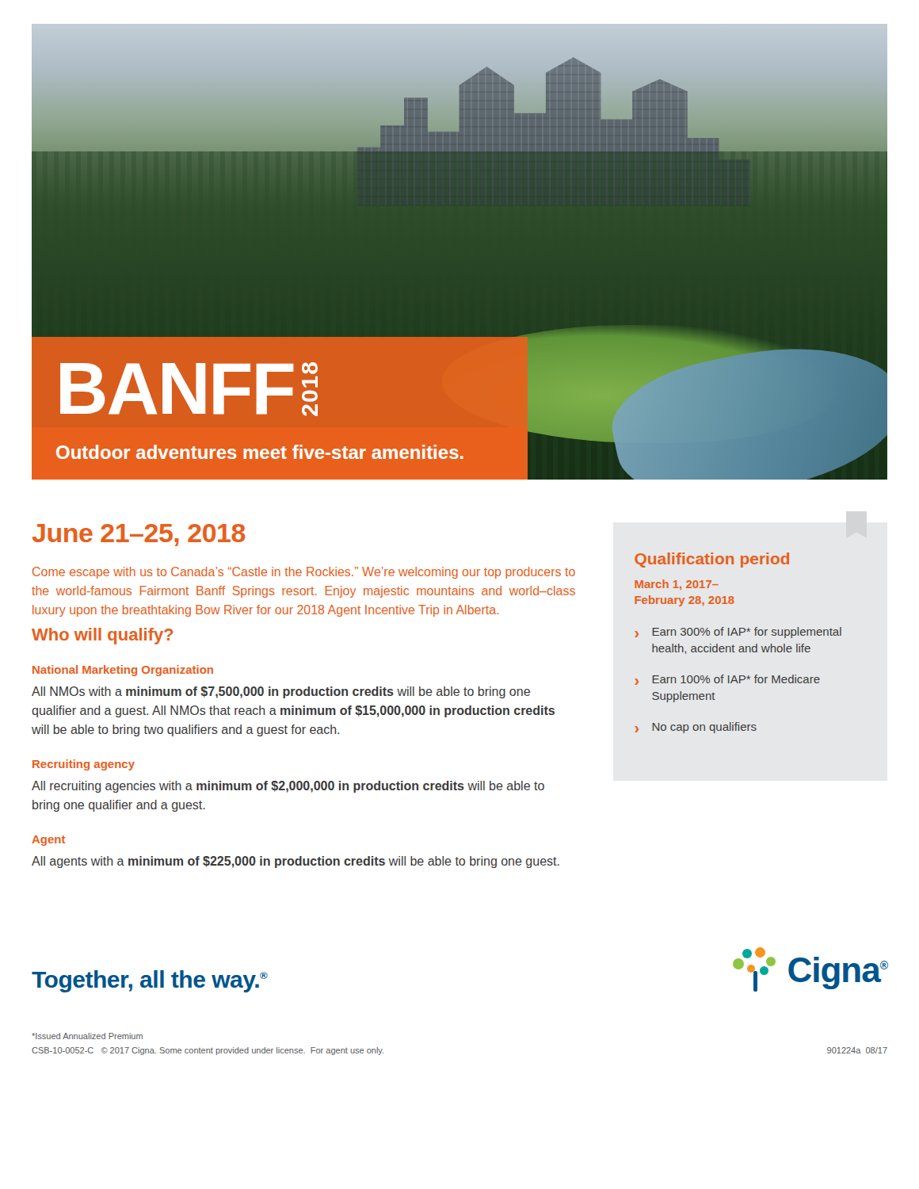BANFF 2018
Outdoor adventures meet five-star amenities.
June 21–25, 2018
Come escape with us to Canada’s “Castle in the Rockies.” We’re welcoming our top producers to the world-famous Fairmont Banff Springs resort. Enjoy majestic mountains and world–class luxury upon the breathtaking Bow River for our 2018 Agent Incentive Trip in Alberta.
Who will qualify?
National Marketing Organization
All NMOs with a minimum of $7,500,000 in production credits will be able to bring one qualifier and a guest. All NMOs that reach a minimum of $15,000,000 in production credits will be able to bring two qualifiers and a guest for each.
Recruiting agency
All recruiting agencies with a minimum of $2,000,000 in production credits will be able to bring one qualifier and a guest.
Agent
All agents with a minimum of $225,000 in production credits will be able to bring one guest.
Qualification period
March 1, 2017–
February 28, 2018
Earn 300% of IAP* for supplemental health, accident and whole life
Earn 100% of IAP* for Medicare Supplement
No cap on qualifiers
Together, all the way.®
Cigna®
*Issued Annualized Premium
CSB-10-0052-C © 2017 Cigna. Some content provided under license. For agent use only. 901224a 08/17